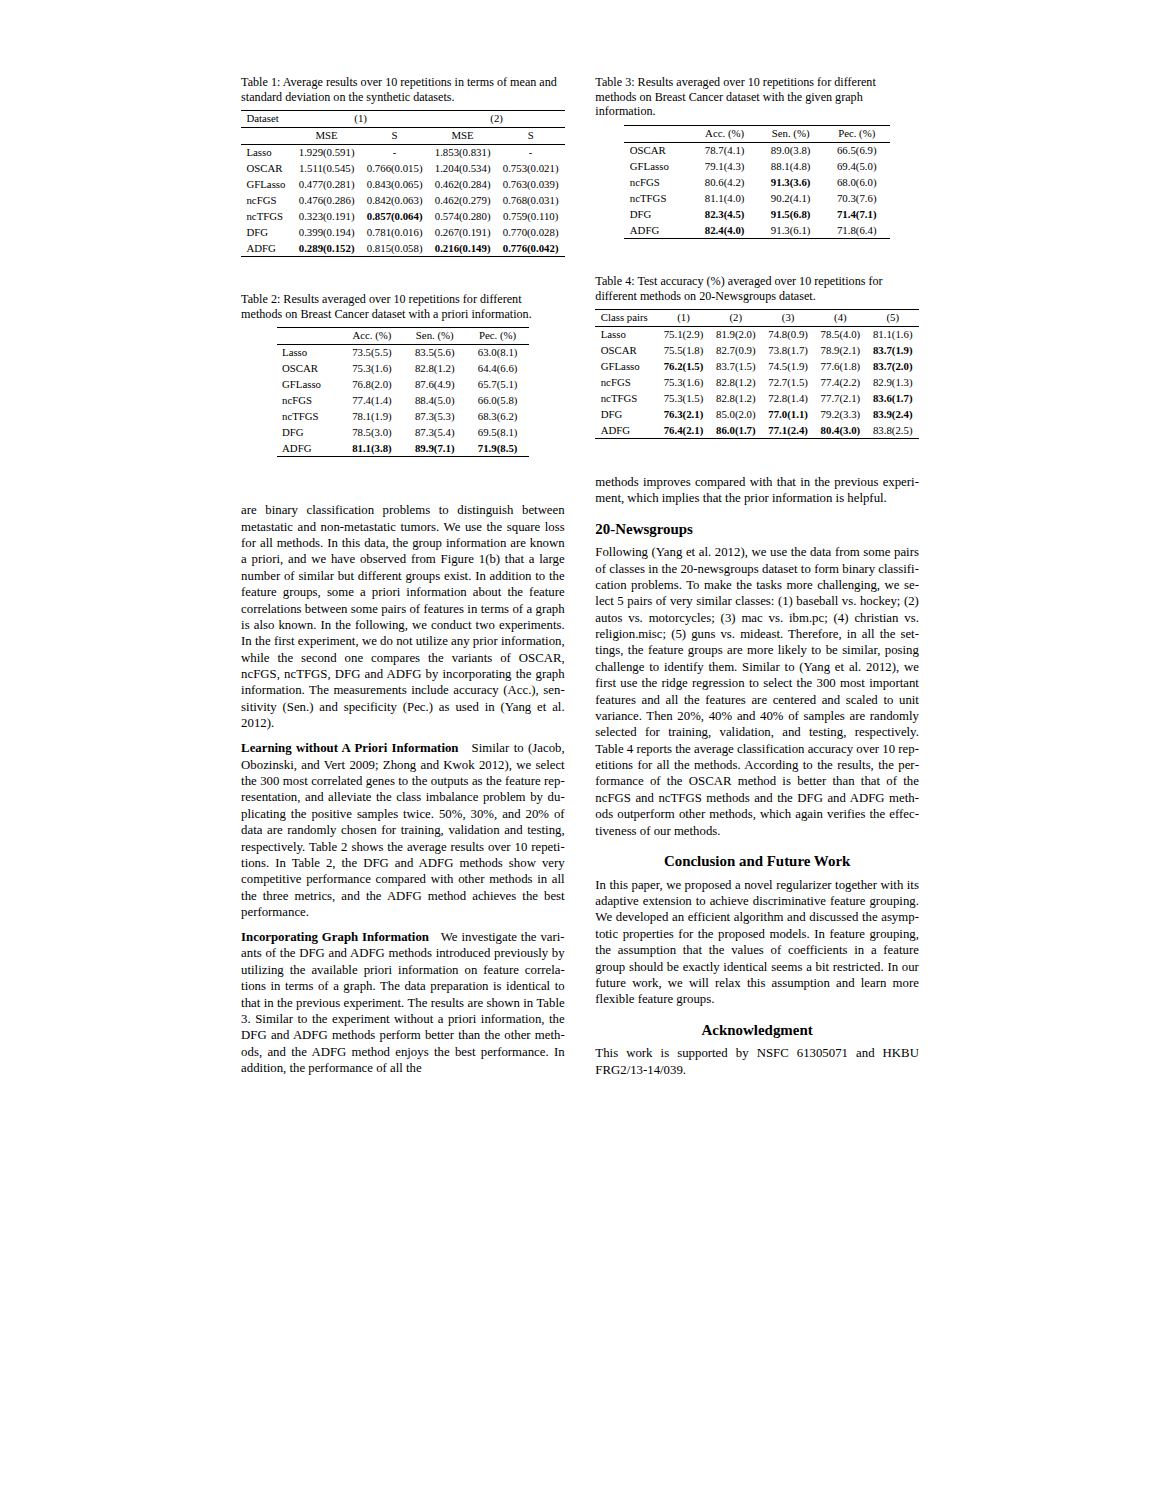Table 1: Average results over 10 repetitions in terms of mean and standard deviation on the synthetic datasets.
| Dataset | (1) | (2) |
| --- | --- | --- |
| | MSE | S | MSE | S |
| Lasso | 1.929(0.591) | - | 1.853(0.831) | - |
| OSCAR | 1.511(0.545) | 0.766(0.015) | 1.204(0.534) | 0.753(0.021) |
| GFLasso | 0.477(0.281) | 0.843(0.065) | 0.462(0.284) | 0.763(0.039) |
| ncFGS | 0.476(0.286) | 0.842(0.063) | 0.462(0.279) | 0.768(0.031) |
| ncTFGS | 0.323(0.191) | 0.857(0.064) | 0.574(0.280) | 0.759(0.110) |
| DFG | 0.399(0.194) | 0.781(0.016) | 0.267(0.191) | 0.770(0.028) |
| ADFG | 0.289(0.152) | 0.815(0.058) | 0.216(0.149) | 0.776(0.042) |
Table 2: Results averaged over 10 repetitions for different methods on Breast Cancer dataset with a priori information.
| | Acc. (%) | Sen. (%) | Pec. (%) |
| --- | --- | --- | --- |
| Lasso | 73.5(5.5) | 83.5(5.6) | 63.0(8.1) |
| OSCAR | 75.3(1.6) | 82.8(1.2) | 64.4(6.6) |
| GFLasso | 76.8(2.0) | 87.6(4.9) | 65.7(5.1) |
| ncFGS | 77.4(1.4) | 88.4(5.0) | 66.0(5.8) |
| ncTFGS | 78.1(1.9) | 87.3(5.3) | 68.3(6.2) |
| DFG | 78.5(3.0) | 87.3(5.4) | 69.5(8.1) |
| ADFG | 81.1(3.8) | 89.9(7.1) | 71.9(8.5) |
are binary classification problems to distinguish between metastatic and non-metastatic tumors. We use the square loss for all methods. In this data, the group information are known a priori, and we have observed from Figure 1(b) that a large number of similar but different groups exist. In addition to the feature groups, some a priori information about the feature correlations between some pairs of features in terms of a graph is also known. In the following, we conduct two experiments. In the first experiment, we do not utilize any prior information, while the second one compares the variants of OSCAR, ncFGS, ncTFGS, DFG and ADFG by incorporating the graph information. The measurements include accuracy (Acc.), sensitivity (Sen.) and specificity (Pec.) as used in (Yang et al. 2012).
Learning without A Priori Information Similar to (Jacob, Obozinski, and Vert 2009; Zhong and Kwok 2012), we select the 300 most correlated genes to the outputs as the feature representation, and alleviate the class imbalance problem by duplicating the positive samples twice. 50%, 30%, and 20% of data are randomly chosen for training, validation and testing, respectively. Table 2 shows the average results over 10 repetitions. In Table 2, the DFG and ADFG methods show very competitive performance compared with other methods in all the three metrics, and the ADFG method achieves the best performance.
Incorporating Graph Information We investigate the variants of the DFG and ADFG methods introduced previously by utilizing the available priori information on feature correlations in terms of a graph. The data preparation is identical to that in the previous experiment. The results are shown in Table 3. Similar to the experiment without a priori information, the DFG and ADFG methods perform better than the other methods, and the ADFG method enjoys the best performance. In addition, the performance of all the
Table 3: Results averaged over 10 repetitions for different methods on Breast Cancer dataset with the given graph information.
| | Acc. (%) | Sen. (%) | Pec. (%) |
| --- | --- | --- | --- |
| OSCAR | 78.7(4.1) | 89.0(3.8) | 66.5(6.9) |
| GFLasso | 79.1(4.3) | 88.1(4.8) | 69.4(5.0) |
| ncFGS | 80.6(4.2) | 91.3(3.6) | 68.0(6.0) |
| ncTFGS | 81.1(4.0) | 90.2(4.1) | 70.3(7.6) |
| DFG | 82.3(4.5) | 91.5(6.8) | 71.4(7.1) |
| ADFG | 82.4(4.0) | 91.3(6.1) | 71.8(6.4) |
Table 4: Test accuracy (%) averaged over 10 repetitions for different methods on 20-Newsgroups dataset.
| Class pairs | (1) | (2) | (3) | (4) | (5) |
| --- | --- | --- | --- | --- | --- |
| Lasso | 75.1(2.9) | 81.9(2.0) | 74.8(0.9) | 78.5(4.0) | 81.1(1.6) |
| OSCAR | 75.5(1.8) | 82.7(0.9) | 73.8(1.7) | 78.9(2.1) | 83.7(1.9) |
| GFLasso | 76.2(1.5) | 83.7(1.5) | 74.5(1.9) | 77.6(1.8) | 83.7(2.0) |
| ncFGS | 75.3(1.6) | 82.8(1.2) | 72.7(1.5) | 77.4(2.2) | 82.9(1.3) |
| ncTFGS | 75.3(1.5) | 82.8(1.2) | 72.8(1.4) | 77.7(2.1) | 83.6(1.7) |
| DFG | 76.3(2.1) | 85.0(2.0) | 77.0(1.1) | 79.2(3.3) | 83.9(2.4) |
| ADFG | 76.4(2.1) | 86.0(1.7) | 77.1(2.4) | 80.4(3.0) | 83.8(2.5) |
methods improves compared with that in the previous experiment, which implies that the prior information is helpful.
20-Newsgroups
Following (Yang et al. 2012), we use the data from some pairs of classes in the 20-newsgroups dataset to form binary classification problems. To make the tasks more challenging, we select 5 pairs of very similar classes: (1) baseball vs. hockey; (2) autos vs. motorcycles; (3) mac vs. ibm.pc; (4) christian vs. religion.misc; (5) guns vs. mideast. Therefore, in all the settings, the feature groups are more likely to be similar, posing challenge to identify them. Similar to (Yang et al. 2012), we first use the ridge regression to select the 300 most important features and all the features are centered and scaled to unit variance. Then 20%, 40% and 40% of samples are randomly selected for training, validation, and testing, respectively. Table 4 reports the average classification accuracy over 10 repetitions for all the methods. According to the results, the performance of the OSCAR method is better than that of the ncFGS and ncTFGS methods and the DFG and ADFG methods outperform other methods, which again verifies the effectiveness of our methods.
Conclusion and Future Work
In this paper, we proposed a novel regularizer together with its adaptive extension to achieve discriminative feature grouping. We developed an efficient algorithm and discussed the asymptotic properties for the proposed models. In feature grouping, the assumption that the values of coefficients in a feature group should be exactly identical seems a bit restricted. In our future work, we will relax this assumption and learn more flexible feature groups.
Acknowledgment
This work is supported by NSFC 61305071 and HKBU FRG2/13-14/039.